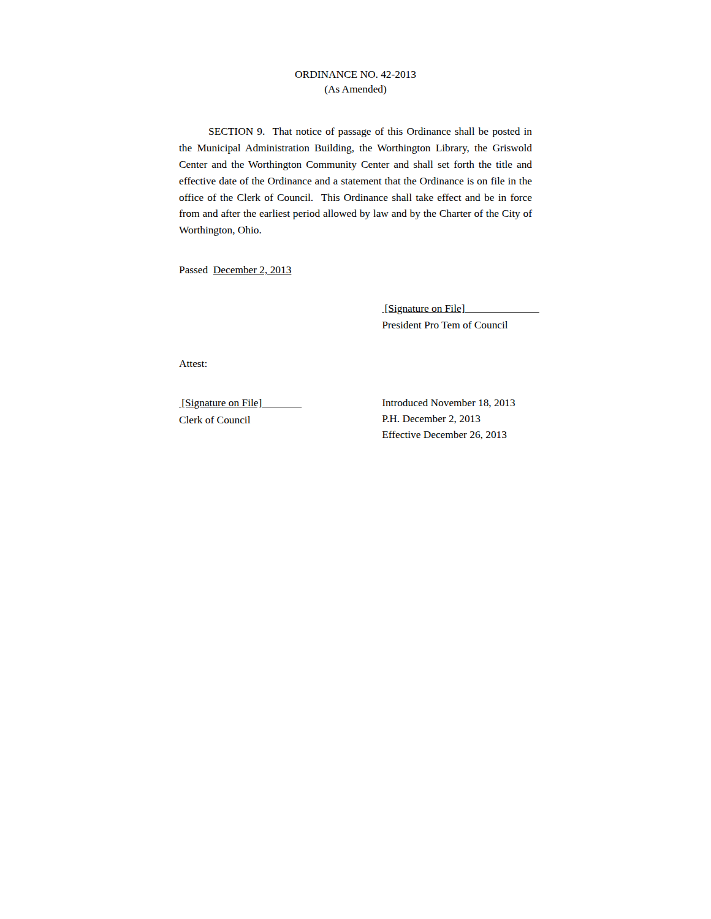ORDINANCE NO. 42-2013 (As Amended)
SECTION 9. That notice of passage of this Ordinance shall be posted in the Municipal Administration Building, the Worthington Library, the Griswold Center and the Worthington Community Center and shall set forth the title and effective date of the Ordinance and a statement that the Ordinance is on file in the office of the Clerk of Council. This Ordinance shall take effect and be in force from and after the earliest period allowed by law and by the Charter of the City of Worthington, Ohio.
Passed December 2, 2013
[Signature on File]
President Pro Tem of Council
Attest:
[Signature on File]
Clerk of Council
Introduced November 18, 2013
P.H. December 2, 2013
Effective December 26, 2013